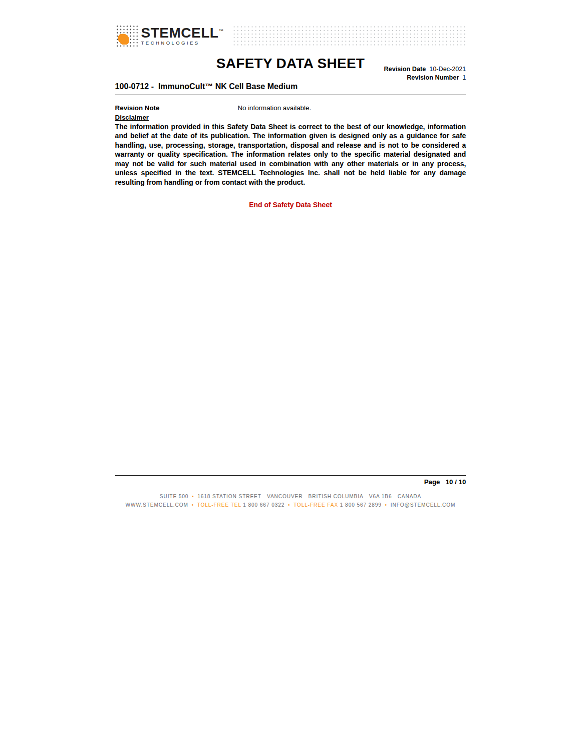STEMCELL™
TECHNOLOGIES
SAFETY DATA SHEET
Revision Date 10-Dec-2021
Revision Number 1
100-0712 - ImmunoCult™ NK Cell Base Medium
Revision Note
No information available.
Disclaimer
The information provided in this Safety Data Sheet is correct to the best of our knowledge, information and belief at the date of its publication. The information given is designed only as a guidance for safe handling, use, processing, storage, transportation, disposal and release and is not to be considered a warranty or quality specification. The information relates only to the specific material designated and may not be valid for such material used in combination with any other materials or in any process, unless specified in the text. STEMCELL Technologies Inc. shall not be held liable for any damage resulting from handling or from contact with the product.
End of Safety Data Sheet
Page 10 / 10
SUITE 500 • 1618 STATION STREET VANCOUVER BRITISH COLUMBIA V6A 1B6 CANADA
WWW.STEMCELL.COM • TOLL-FREE TEL 1 800 667 0322 • TOLL-FREE FAX 1 800 567 2899 • INFO@STEMCELL.COM